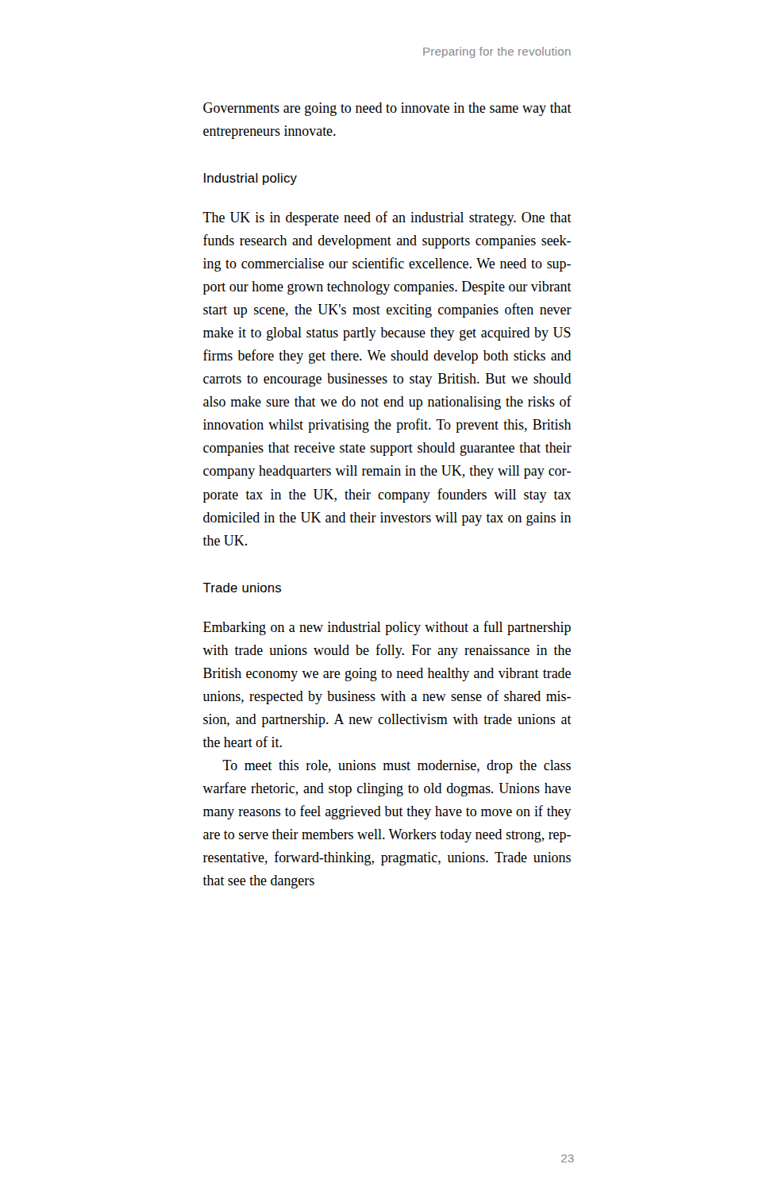Preparing for the revolution
Governments are going to need to innovate in the same way that entrepreneurs innovate.
Industrial policy
The UK is in desperate need of an industrial strategy. One that funds research and development and supports companies seeking to commercialise our scientific excellence. We need to support our home grown technology companies. Despite our vibrant start up scene, the UK's most exciting companies often never make it to global status partly because they get acquired by US firms before they get there. We should develop both sticks and carrots to encourage businesses to stay British. But we should also make sure that we do not end up nationalising the risks of innovation whilst privatising the profit. To prevent this, British companies that receive state support should guarantee that their company headquarters will remain in the UK, they will pay corporate tax in the UK, their company founders will stay tax domiciled in the UK and their investors will pay tax on gains in the UK.
Trade unions
Embarking on a new industrial policy without a full partnership with trade unions would be folly. For any renaissance in the British economy we are going to need healthy and vibrant trade unions, respected by business with a new sense of shared mission, and partnership. A new collectivism with trade unions at the heart of it.
To meet this role, unions must modernise, drop the class warfare rhetoric, and stop clinging to old dogmas. Unions have many reasons to feel aggrieved but they have to move on if they are to serve their members well. Workers today need strong, representative, forward-thinking, pragmatic, unions. Trade unions that see the dangers
23